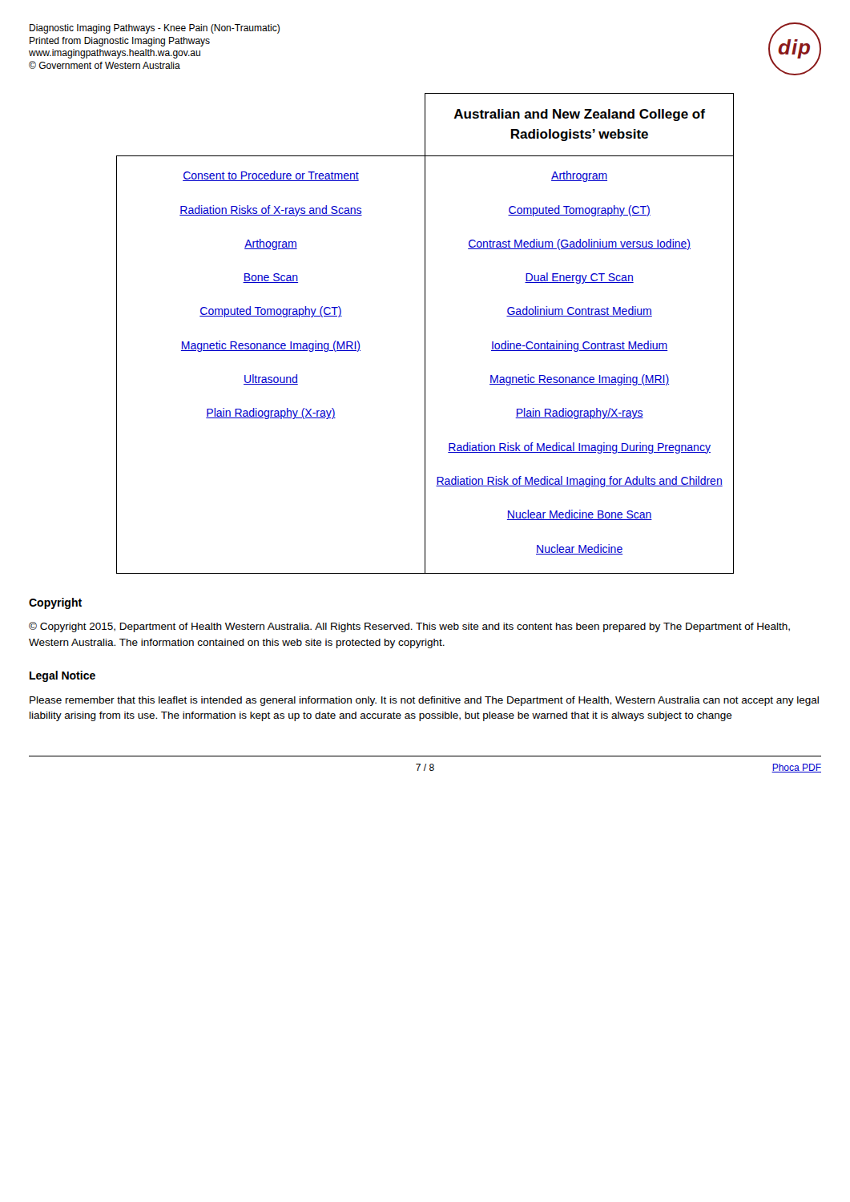Diagnostic Imaging Pathways - Knee Pain (Non-Traumatic)
Printed from Diagnostic Imaging Pathways
www.imagingpathways.health.wa.gov.au
© Government of Western Australia
dip
| | Australian and New Zealand College of Radiologists’ website |
| Consent to Procedure or Treatment Radiation Risks of X-rays and Scans Arthogram Bone Scan Computed Tomography (CT) Magnetic Resonance Imaging (MRI) Ultrasound Plain Radiography (X-ray) | Arthrogram Computed Tomography (CT) Contrast Medium (Gadolinium versus Iodine) Dual Energy CT Scan Gadolinium Contrast Medium Iodine-Containing Contrast Medium Magnetic Resonance Imaging (MRI) Plain Radiography/X-rays Radiation Risk of Medical Imaging During Pregnancy Radiation Risk of Medical Imaging for Adults and Children Nuclear Medicine Bone Scan Nuclear Medicine |
Copyright
© Copyright 2015, Department of Health Western Australia. All Rights Reserved. This web site and its content has been prepared by The Department of Health, Western Australia. The information contained on this web site is protected by copyright.
Legal Notice
Please remember that this leaflet is intended as general information only. It is not definitive and The Department of Health, Western Australia can not accept any legal liability arising from its use. The information is kept as up to date and accurate as possible, but please be warned that it is always subject to change
7 / 8
Phoca PDF